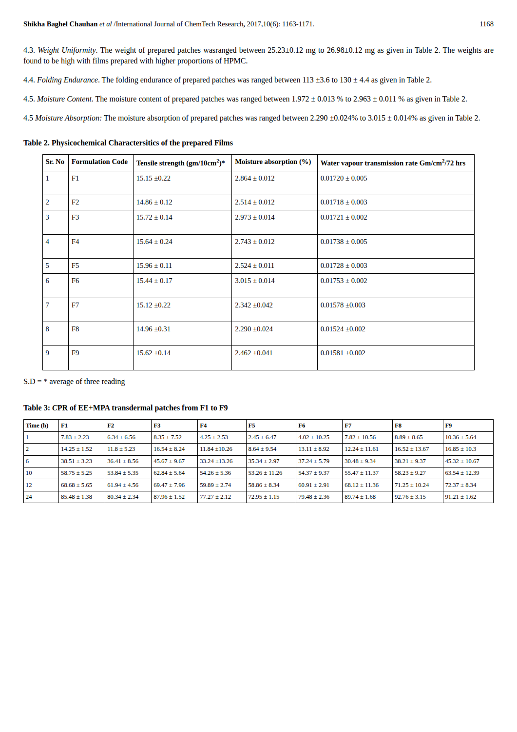1168 Shikha Baghel Chauhan et al /International Journal of ChemTech Research, 2017,10(6): 1163-1171.
4.3. Weight Uniformity. The weight of prepared patches wasranged between 25.23±0.12 mg to 26.98±0.12 mg as given in Table 2. The weights are found to be high with films prepared with higher proportions of HPMC.
4.4. Folding Endurance. The folding endurance of prepared patches was ranged between 113 ±3.6 to 130 ± 4.4 as given in Table 2.
4.5. Moisture Content. The moisture content of prepared patches was ranged between 1.972 ± 0.013 % to 2.963 ± 0.011 % as given in Table 2.
4.5 Moisture Absorption: The moisture absorption of prepared patches was ranged between 2.290 ±0.024% to 3.015 ± 0.014% as given in Table 2.
Table 2. Physicochemical Charactersitics of the prepared Films
| Sr. No | Formulation Code | Tensile strength (gm/10cm 2 )* | Moisture absorption (%) | Water vapour transmission rate Gm/cm 2 /72 hrs |
| --- | --- | --- | --- | --- |
| 1 | F1 | 15.15 ±0.22 | 2.864 ± 0.012 | 0.01720 ± 0.005 |
| 2 | F2 | 14.86 ± 0.12 | 2.514 ± 0.012 | 0.01718 ± 0.003 |
| 3 | F3 | 15.72 ± 0.14 | 2.973 ± 0.014 | 0.01721 ± 0.002 |
| 4 | F4 | 15.64 ± 0.24 | 2.743 ± 0.012 | 0.01738 ± 0.005 |
| 5 | F5 | 15.96 ± 0.11 | 2.524 ± 0.011 | 0.01728 ± 0.003 |
| 6 | F6 | 15.44 ± 0.17 | 3.015 ± 0.014 | 0.01753 ± 0.002 |
| 7 | F7 | 15.12 ±0.22 | 2.342 ±0.042 | 0.01578 ±0.003 |
| 8 | F8 | 14.96 ±0.31 | 2.290 ±0.024 | 0.01524 ±0.002 |
| 9 | F9 | 15.62 ±0.14 | 2.462 ±0.041 | 0.01581 ±0.002 |
S.D = * average of three reading
Table 3: CPR of EE+MPA transdermal patches from F1 to F9
| Time (h) | F1 | F2 | F3 | F4 | F5 | F6 | F7 | F8 | F9 |
| --- | --- | --- | --- | --- | --- | --- | --- | --- | --- |
| 1 | 7.83 ± 2.23 | 6.34 ± 6.56 | 8.35 ± 7.52 | 4.25 ± 2.53 | 2.45 ± 6.47 | 4.02 ± 10.25 | 7.82 ± 10.56 | 8.89 ± 8.65 | 10.36 ± 5.64 |
| 2 | 14.25 ± 1.52 | 11.8 ± 5.23 | 16.54 ± 8.24 | 11.84 ±10.26 | 8.64 ± 9.54 | 13.11 ± 8.92 | 12.24 ± 11.61 | 16.52 ± 13.67 | 16.85 ± 10.3 |
| 6 | 38.51 ± 3.23 | 36.41 ± 8.56 | 45.67 ± 9.67 | 33.24 ±13.26 | 35.34 ± 2.97 | 37.24 ± 5.79 | 30.48 ± 9.34 | 38.21 ± 9.37 | 45.32 ± 10.67 |
| 10 | 58.75 ± 5.25 | 53.84 ± 5.35 | 62.84 ± 5.64 | 54.26 ± 5.36 | 53.26 ± 11.26 | 54.37 ± 9.37 | 55.47 ± 11.37 | 58.23 ± 9.27 | 63.54 ± 12.39 |
| 12 | 68.68 ± 5.65 | 61.94 ± 4.56 | 69.47 ± 7.96 | 59.89 ± 2.74 | 58.86 ± 8.34 | 60.91 ± 2.91 | 68.12 ± 11.36 | 71.25 ± 10.24 | 72.37 ± 8.34 |
| 24 | 85.48 ± 1.38 | 80.34 ± 2.34 | 87.96 ± 1.52 | 77.27 ± 2.12 | 72.95 ± 1.15 | 79.48 ± 2.36 | 89.74 ± 1.68 | 92.76 ± 3.15 | 91.21 ± 1.62 |